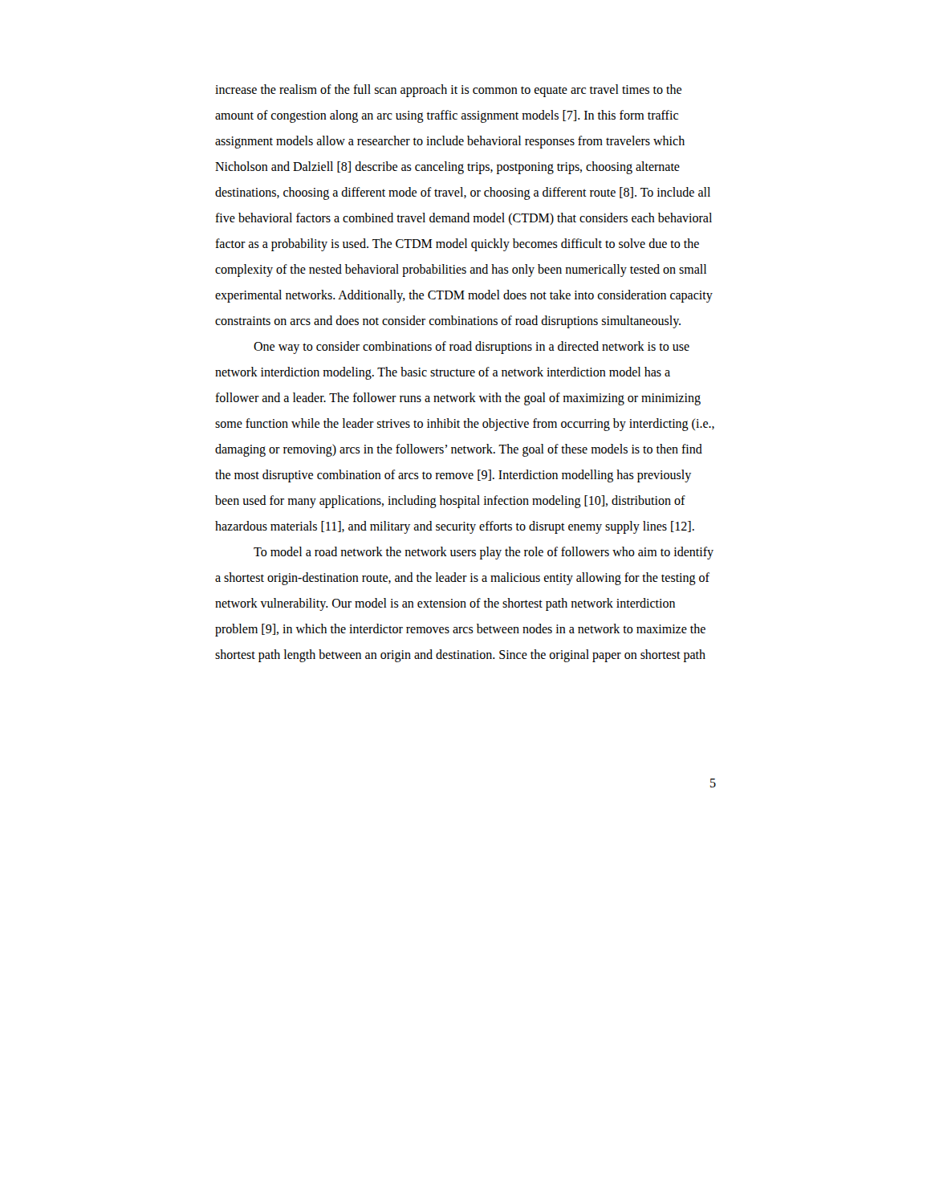increase the realism of the full scan approach it is common to equate arc travel times to the amount of congestion along an arc using traffic assignment models [7]. In this form traffic assignment models allow a researcher to include behavioral responses from travelers which Nicholson and Dalziell [8] describe as canceling trips, postponing trips, choosing alternate destinations, choosing a different mode of travel, or choosing a different route [8]. To include all five behavioral factors a combined travel demand model (CTDM) that considers each behavioral factor as a probability is used. The CTDM model quickly becomes difficult to solve due to the complexity of the nested behavioral probabilities and has only been numerically tested on small experimental networks. Additionally, the CTDM model does not take into consideration capacity constraints on arcs and does not consider combinations of road disruptions simultaneously.
One way to consider combinations of road disruptions in a directed network is to use network interdiction modeling. The basic structure of a network interdiction model has a follower and a leader. The follower runs a network with the goal of maximizing or minimizing some function while the leader strives to inhibit the objective from occurring by interdicting (i.e., damaging or removing) arcs in the followers’ network. The goal of these models is to then find the most disruptive combination of arcs to remove [9]. Interdiction modelling has previously been used for many applications, including hospital infection modeling [10], distribution of hazardous materials [11], and military and security efforts to disrupt enemy supply lines [12].
To model a road network the network users play the role of followers who aim to identify a shortest origin-destination route, and the leader is a malicious entity allowing for the testing of network vulnerability. Our model is an extension of the shortest path network interdiction problem [9], in which the interdictor removes arcs between nodes in a network to maximize the shortest path length between an origin and destination. Since the original paper on shortest path
5